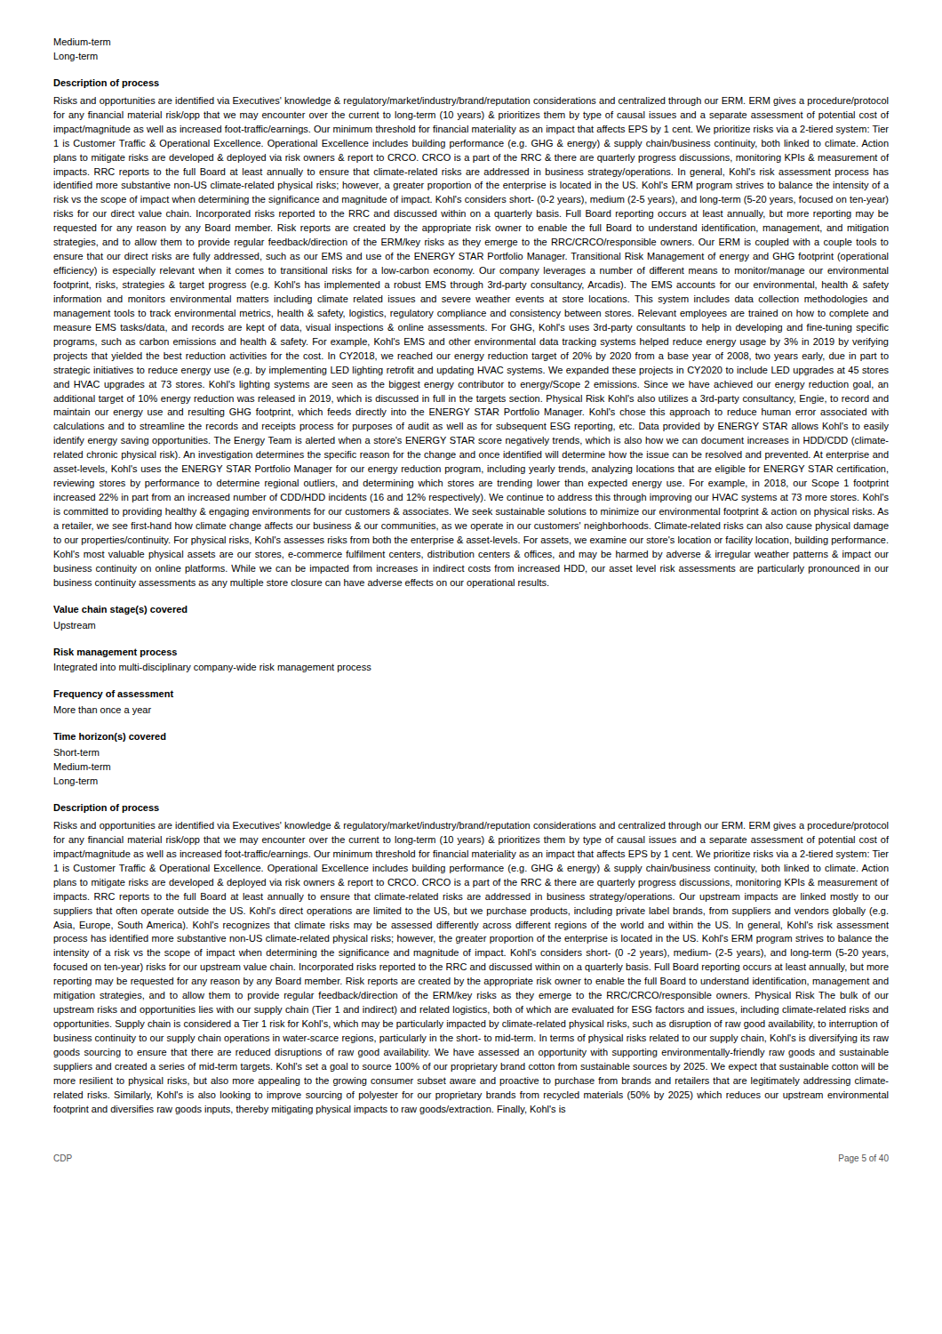Medium-term
Long-term
Description of process
Risks and opportunities are identified via Executives' knowledge & regulatory/market/industry/brand/reputation considerations and centralized through our ERM. ERM gives a procedure/protocol for any financial material risk/opp that we may encounter over the current to long-term (10 years) & prioritizes them by type of causal issues and a separate assessment of potential cost of impact/magnitude as well as increased foot-traffic/earnings. Our minimum threshold for financial materiality as an impact that affects EPS by 1 cent. We prioritize risks via a 2-tiered system: Tier 1 is Customer Traffic & Operational Excellence. Operational Excellence includes building performance (e.g. GHG & energy) & supply chain/business continuity, both linked to climate. Action plans to mitigate risks are developed & deployed via risk owners & report to CRCO. CRCO is a part of the RRC & there are quarterly progress discussions, monitoring KPIs & measurement of impacts. RRC reports to the full Board at least annually to ensure that climate-related risks are addressed in business strategy/operations. In general, Kohl's risk assessment process has identified more substantive non-US climate-related physical risks; however, a greater proportion of the enterprise is located in the US. Kohl's ERM program strives to balance the intensity of a risk vs the scope of impact when determining the significance and magnitude of impact. Kohl's considers short- (0-2 years), medium (2-5 years), and long-term (5-20 years, focused on ten-year) risks for our direct value chain. Incorporated risks reported to the RRC and discussed within on a quarterly basis. Full Board reporting occurs at least annually, but more reporting may be requested for any reason by any Board member. Risk reports are created by the appropriate risk owner to enable the full Board to understand identification, management, and mitigation strategies, and to allow them to provide regular feedback/direction of the ERM/key risks as they emerge to the RRC/CRCO/responsible owners. Our ERM is coupled with a couple tools to ensure that our direct risks are fully addressed, such as our EMS and use of the ENERGY STAR Portfolio Manager. Transitional Risk Management of energy and GHG footprint (operational efficiency) is especially relevant when it comes to transitional risks for a low-carbon economy. Our company leverages a number of different means to monitor/manage our environmental footprint, risks, strategies & target progress (e.g. Kohl's has implemented a robust EMS through 3rd-party consultancy, Arcadis). The EMS accounts for our environmental, health & safety information and monitors environmental matters including climate related issues and severe weather events at store locations. This system includes data collection methodologies and management tools to track environmental metrics, health & safety, logistics, regulatory compliance and consistency between stores. Relevant employees are trained on how to complete and measure EMS tasks/data, and records are kept of data, visual inspections & online assessments. For GHG, Kohl's uses 3rd-party consultants to help in developing and fine-tuning specific programs, such as carbon emissions and health & safety. For example, Kohl's EMS and other environmental data tracking systems helped reduce energy usage by 3% in 2019 by verifying projects that yielded the best reduction activities for the cost. In CY2018, we reached our energy reduction target of 20% by 2020 from a base year of 2008, two years early, due in part to strategic initiatives to reduce energy use (e.g. by implementing LED lighting retrofit and updating HVAC systems. We expanded these projects in CY2020 to include LED upgrades at 45 stores and HVAC upgrades at 73 stores. Kohl's lighting systems are seen as the biggest energy contributor to energy/Scope 2 emissions. Since we have achieved our energy reduction goal, an additional target of 10% energy reduction was released in 2019, which is discussed in full in the targets section. Physical Risk Kohl's also utilizes a 3rd-party consultancy, Engie, to record and maintain our energy use and resulting GHG footprint, which feeds directly into the ENERGY STAR Portfolio Manager. Kohl's chose this approach to reduce human error associated with calculations and to streamline the records and receipts process for purposes of audit as well as for subsequent ESG reporting, etc. Data provided by ENERGY STAR allows Kohl's to easily identify energy saving opportunities. The Energy Team is alerted when a store's ENERGY STAR score negatively trends, which is also how we can document increases in HDD/CDD (climate-related chronic physical risk). An investigation determines the specific reason for the change and once identified will determine how the issue can be resolved and prevented. At enterprise and asset-levels, Kohl's uses the ENERGY STAR Portfolio Manager for our energy reduction program, including yearly trends, analyzing locations that are eligible for ENERGY STAR certification, reviewing stores by performance to determine regional outliers, and determining which stores are trending lower than expected energy use. For example, in 2018, our Scope 1 footprint increased 22% in part from an increased number of CDD/HDD incidents (16 and 12% respectively). We continue to address this through improving our HVAC systems at 73 more stores. Kohl's is committed to providing healthy & engaging environments for our customers & associates. We seek sustainable solutions to minimize our environmental footprint & action on physical risks. As a retailer, we see first-hand how climate change affects our business & our communities, as we operate in our customers' neighborhoods. Climate-related risks can also cause physical damage to our properties/continuity. For physical risks, Kohl's assesses risks from both the enterprise & asset-levels. For assets, we examine our store's location or facility location, building performance. Kohl's most valuable physical assets are our stores, e-commerce fulfilment centers, distribution centers & offices, and may be harmed by adverse & irregular weather patterns & impact our business continuity on online platforms. While we can be impacted from increases in indirect costs from increased HDD, our asset level risk assessments are particularly pronounced in our business continuity assessments as any multiple store closure can have adverse effects on our operational results.
Value chain stage(s) covered
Upstream
Risk management process
Integrated into multi-disciplinary company-wide risk management process
Frequency of assessment
More than once a year
Time horizon(s) covered
Short-term
Medium-term
Long-term
Description of process
Risks and opportunities are identified via Executives' knowledge & regulatory/market/industry/brand/reputation considerations and centralized through our ERM. ERM gives a procedure/protocol for any financial material risk/opp that we may encounter over the current to long-term (10 years) & prioritizes them by type of causal issues and a separate assessment of potential cost of impact/magnitude as well as increased foot-traffic/earnings. Our minimum threshold for financial materiality as an impact that affects EPS by 1 cent. We prioritize risks via a 2-tiered system: Tier 1 is Customer Traffic & Operational Excellence. Operational Excellence includes building performance (e.g. GHG & energy) & supply chain/business continuity, both linked to climate. Action plans to mitigate risks are developed & deployed via risk owners & report to CRCO. CRCO is a part of the RRC & there are quarterly progress discussions, monitoring KPIs & measurement of impacts. RRC reports to the full Board at least annually to ensure that climate-related risks are addressed in business strategy/operations. Our upstream impacts are linked mostly to our suppliers that often operate outside the US. Kohl's direct operations are limited to the US, but we purchase products, including private label brands, from suppliers and vendors globally (e.g. Asia, Europe, South America). Kohl's recognizes that climate risks may be assessed differently across different regions of the world and within the US. In general, Kohl's risk assessment process has identified more substantive non-US climate-related physical risks; however, the greater proportion of the enterprise is located in the US. Kohl's ERM program strives to balance the intensity of a risk vs the scope of impact when determining the significance and magnitude of impact. Kohl's considers short- (0 -2 years), medium- (2-5 years), and long-term (5-20 years, focused on ten-year) risks for our upstream value chain. Incorporated risks reported to the RRC and discussed within on a quarterly basis. Full Board reporting occurs at least annually, but more reporting may be requested for any reason by any Board member. Risk reports are created by the appropriate risk owner to enable the full Board to understand identification, management and mitigation strategies, and to allow them to provide regular feedback/direction of the ERM/key risks as they emerge to the RRC/CRCO/responsible owners. Physical Risk The bulk of our upstream risks and opportunities lies with our supply chain (Tier 1 and indirect) and related logistics, both of which are evaluated for ESG factors and issues, including climate-related risks and opportunities. Supply chain is considered a Tier 1 risk for Kohl's, which may be particularly impacted by climate-related physical risks, such as disruption of raw good availability, to interruption of business continuity to our supply chain operations in water-scarce regions, particularly in the short- to mid-term. In terms of physical risks related to our supply chain, Kohl's is diversifying its raw goods sourcing to ensure that there are reduced disruptions of raw good availability. We have assessed an opportunity with supporting environmentally-friendly raw goods and sustainable suppliers and created a series of mid-term targets. Kohl's set a goal to source 100% of our proprietary brand cotton from sustainable sources by 2025. We expect that sustainable cotton will be more resilient to physical risks, but also more appealing to the growing consumer subset aware and proactive to purchase from brands and retailers that are legitimately addressing climate-related risks. Similarly, Kohl's is also looking to improve sourcing of polyester for our proprietary brands from recycled materials (50% by 2025) which reduces our upstream environmental footprint and diversifies raw goods inputs, thereby mitigating physical impacts to raw goods/extraction. Finally, Kohl's is
CDP
Page 5 of 40